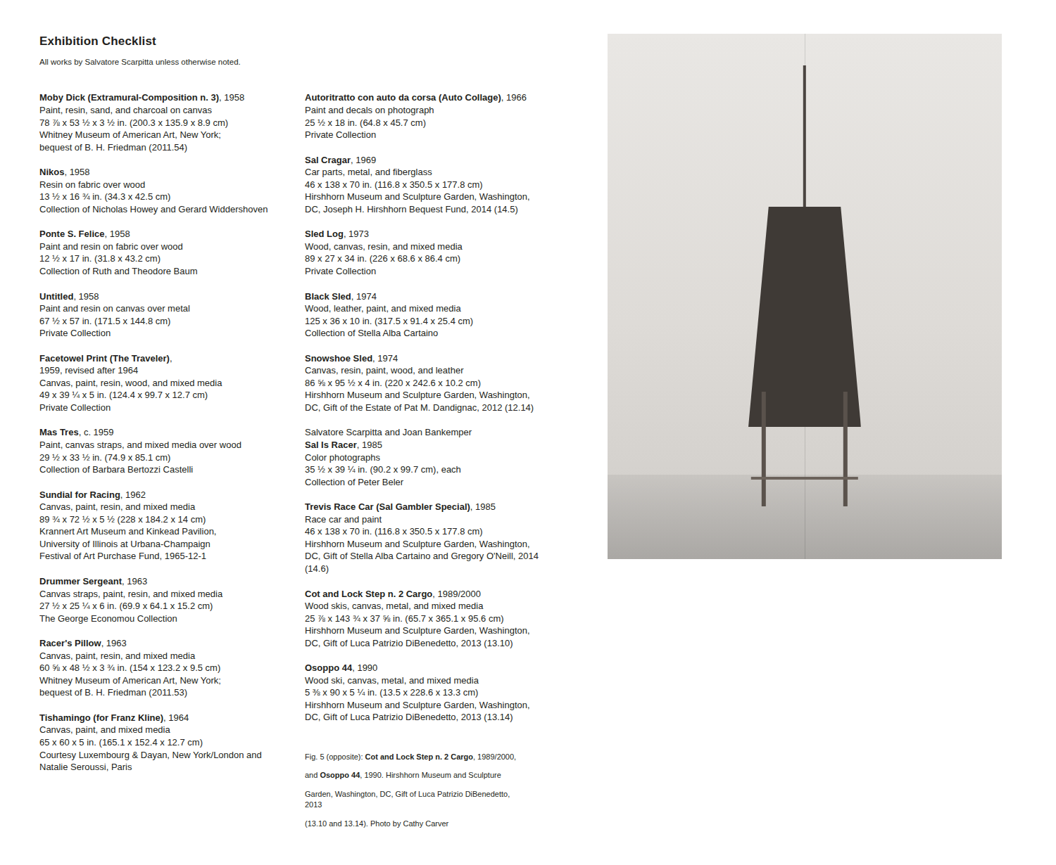Exhibition Checklist
All works by Salvatore Scarpitta unless otherwise noted.
Moby Dick (Extramural-Composition n. 3), 1958
Paint, resin, sand, and charcoal on canvas
78 ⅞ x 53 ½ x 3 ½ in. (200.3 x 135.9 x 8.9 cm)
Whitney Museum of American Art, New York;
bequest of B. H. Friedman (2011.54)
Nikos, 1958
Resin on fabric over wood
13 ½ x 16 ¾ in. (34.3 x 42.5 cm)
Collection of Nicholas Howey and Gerard Widdershoven
Ponte S. Felice, 1958
Paint and resin on fabric over wood
12 ½ x 17 in. (31.8 x 43.2 cm)
Collection of Ruth and Theodore Baum
Untitled, 1958
Paint and resin on canvas over metal
67 ½ x 57 in. (171.5 x 144.8 cm)
Private Collection
Facetowel Print (The Traveler),
1959, revised after 1964
Canvas, paint, resin, wood, and mixed media
49 x 39 ¼ x 5 in. (124.4 x 99.7 x 12.7 cm)
Private Collection
Mas Tres, c. 1959
Paint, canvas straps, and mixed media over wood
29 ½ x 33 ½ in. (74.9 x 85.1 cm)
Collection of Barbara Bertozzi Castelli
Sundial for Racing, 1962
Canvas, paint, resin, and mixed media
89 ¾ x 72 ½ x 5 ½ (228 x 184.2 x 14 cm)
Krannert Art Museum and Kinkead Pavilion,
University of Illinois at Urbana-Champaign
Festival of Art Purchase Fund, 1965-12-1
Drummer Sergeant, 1963
Canvas straps, paint, resin, and mixed media
27 ½ x 25 ¼ x 6 in. (69.9 x 64.1 x 15.2 cm)
The George Economou Collection
Racer's Pillow, 1963
Canvas, paint, resin, and mixed media
60 ⅝ x 48 ½ x 3 ¾ in. (154 x 123.2 x 9.5 cm)
Whitney Museum of American Art, New York;
bequest of B. H. Friedman (2011.53)
Tishamingo (for Franz Kline), 1964
Canvas, paint, and mixed media
65 x 60 x 5 in. (165.1 x 152.4 x 12.7 cm)
Courtesy Luxembourg & Dayan, New York/London and
Natalie Seroussi, Paris
Autoritratto con auto da corsa (Auto Collage), 1966
Paint and decals on photograph
25 ½ x 18 in. (64.8 x 45.7 cm)
Private Collection
Sal Cragar, 1969
Car parts, metal, and fiberglass
46 x 138 x 70 in. (116.8 x 350.5 x 177.8 cm)
Hirshhorn Museum and Sculpture Garden, Washington,
DC, Joseph H. Hirshhorn Bequest Fund, 2014 (14.5)
Sled Log, 1973
Wood, canvas, resin, and mixed media
89 x 27 x 34 in. (226 x 68.6 x 86.4 cm)
Private Collection
Black Sled, 1974
Wood, leather, paint, and mixed media
125 x 36 x 10 in. (317.5 x 91.4 x 25.4 cm)
Collection of Stella Alba Cartaino
Snowshoe Sled, 1974
Canvas, resin, paint, wood, and leather
86 ⅝ x 95 ½ x 4 in. (220 x 242.6 x 10.2 cm)
Hirshhorn Museum and Sculpture Garden, Washington,
DC, Gift of the Estate of Pat M. Dandignac, 2012 (12.14)
Salvatore Scarpitta and Joan Bankemper
Sal Is Racer, 1985
Color photographs
35 ½ x 39 ¼ in. (90.2 x 99.7 cm), each
Collection of Peter Beler
Trevis Race Car (Sal Gambler Special), 1985
Race car and paint
46 x 138 x 70 in. (116.8 x 350.5 x 177.8 cm)
Hirshhorn Museum and Sculpture Garden, Washington,
DC, Gift of Stella Alba Cartaino and Gregory O'Neill, 2014
(14.6)
Cot and Lock Step n. 2 Cargo, 1989/2000
Wood skis, canvas, metal, and mixed media
25 ⅞ x 143 ¾ x 37 ⅝ in. (65.7 x 365.1 x 95.6 cm)
Hirshhorn Museum and Sculpture Garden, Washington,
DC, Gift of Luca Patrizio DiBenedetto, 2013 (13.10)
Osoppo 44, 1990
Wood ski, canvas, metal, and mixed media
5 ⅜ x 90 x 5 ¼ in. (13.5 x 228.6 x 13.3 cm)
Hirshhorn Museum and Sculpture Garden, Washington,
DC, Gift of Luca Patrizio DiBenedetto, 2013 (13.14)
Fig. 5 (opposite): Cot and Lock Step n. 2 Cargo, 1989/2000,
and Osoppo 44, 1990. Hirshhorn Museum and Sculpture
Garden, Washington, DC, Gift of Luca Patrizio DiBenedetto, 2013
(13.10 and 13.14). Photo by Cathy Carver